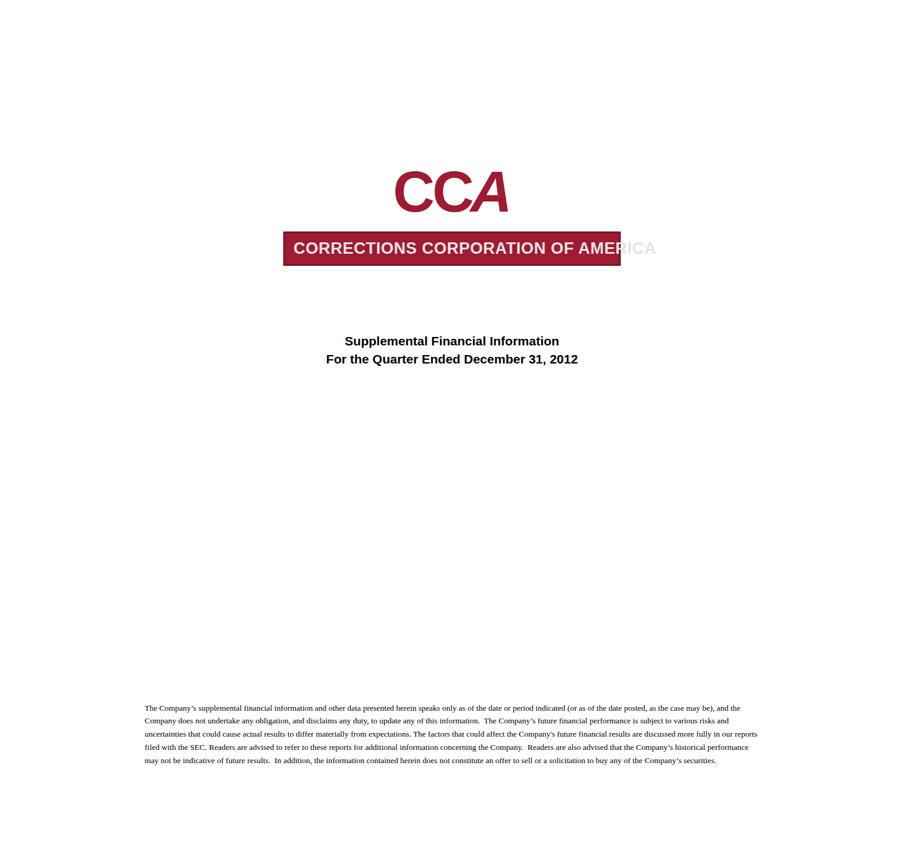CCA
CORRECTIONS CORPORATION OF AMERICA
Supplemental Financial Information
For the Quarter Ended December 31, 2012
The Company’s supplemental financial information and other data presented herein speaks only as of the date or period indicated (or as of the date posted, as the case may be), and the Company does not undertake any obligation, and disclaims any duty, to update any of this information. The Company’s future financial performance is subject to various risks and uncertainties that could cause actual results to differ materially from expectations. The factors that could affect the Company's future financial results are discussed more fully in our reports filed with the SEC. Readers are advised to refer to these reports for additional information concerning the Company. Readers are also advised that the Company’s historical performance may not be indicative of future results. In addition, the information contained herein does not constitute an offer to sell or a solicitation to buy any of the Company’s securities.